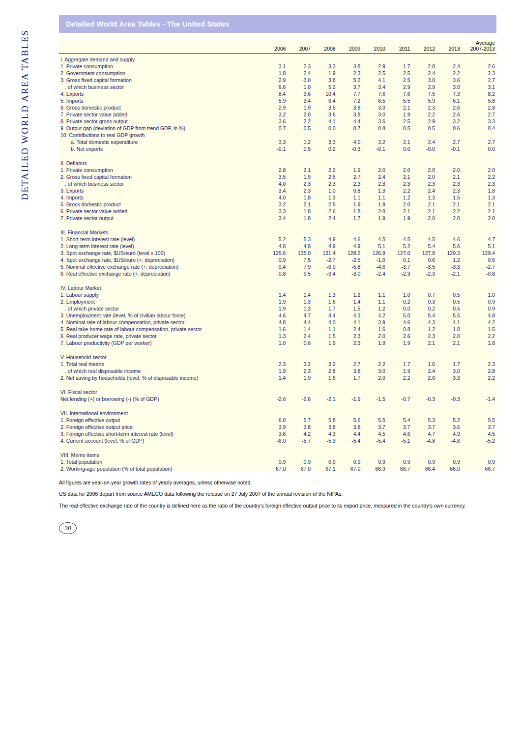Detailed world area tables
Detailed World Area Tables - The United States
| | 2006 | 2007 | 2008 | 2009 | 2010 | 2011 | 2012 | 2013 | Average 2007-2013 |
| --- | --- | --- | --- | --- | --- | --- | --- | --- | --- |
| I. Aggregate demand and supply | |
| 1. Private consumption | 3.1 | 2.3 | 3.3 | 3.8 | 2.9 | 1.7 | 2.0 | 2.4 | 2.6 |
| 2. Government consumption | 1.8 | 2.4 | 1.9 | 2.3 | 2.5 | 2.5 | 2.4 | 2.2 | 2.3 |
| 3. Gross fixed capital formation | 2.9 | -3.0 | 3.8 | 5.2 | 4.1 | 2.5 | 3.0 | 3.6 | 2.7 |
| . of which business sector | 6.6 | 1.0 | 5.2 | 3.7 | 3.4 | 2.9 | 2.9 | 3.0 | 3.1 |
| 4. Exports | 8.4 | 9.6 | 10.4 | 7.7 | 7.6 | 7.6 | 7.5 | 7.3 | 8.2 |
| 5. Imports | 5.9 | 3.4 | 6.4 | 7.2 | 6.5 | 5.5 | 5.9 | 6.1 | 5.8 |
| 6. Gross domestic product | 2.9 | 1.9 | 3.5 | 3.8 | 3.0 | 2.1 | 2.3 | 2.6 | 2.8 |
| 7. Private sector value added | 3.2 | 2.0 | 3.6 | 3.8 | 3.0 | 1.9 | 2.2 | 2.6 | 2.7 |
| 8. Private sector gross output | 3.6 | 2.2 | 4.1 | 4.4 | 3.6 | 2.5 | 2.9 | 3.2 | 3.3 |
| 9. Output gap (deviation of GDP from trend GDP, in %) | 0.7 | -0.5 | 0.0 | 0.7 | 0.8 | 0.5 | 0.5 | 0.6 | 0.4 |
| 10. Contributions to real GDP growth | | | | | | | | | |
| a. Total domestic expenditure | 3.3 | 1.2 | 3.3 | 4.0 | 3.2 | 2.1 | 2.4 | 2.7 | 2.7 |
| b. Net exports | -0.1 | 0.5 | 0.2 | -0.3 | -0.1 | 0.0 | -0.0 | -0.1 | 0.0 |
| II. Deflators | |
| 1. Private consumption | 2.8 | 2.1 | 2.2 | 1.9 | 2.0 | 2.0 | 2.0 | 2.0 | 2.0 |
| 2. Gross fixed capital formation | 3.5 | 1.9 | 2.5 | 2.7 | 2.4 | 2.1 | 2.0 | 2.1 | 2.2 |
| . of which business sector | 4.0 | 2.3 | 2.3 | 2.3 | 2.3 | 2.3 | 2.3 | 2.3 | 2.3 |
| 3. Exports | 3.4 | 2.3 | 1.0 | 0.8 | 1.3 | 2.2 | 2.4 | 2.3 | 1.8 |
| 4. Imports | 4.0 | 1.8 | 1.3 | 1.1 | 1.1 | 1.2 | 1.3 | 1.5 | 1.3 |
| 5. Gross domestic product | 3.2 | 2.1 | 2.5 | 1.9 | 1.9 | 2.0 | 2.1 | 2.1 | 2.1 |
| 6. Private sector value added | 3.3 | 1.8 | 2.6 | 1.8 | 2.0 | 2.1 | 2.1 | 2.2 | 2.1 |
| 7. Private sector output | 3.4 | 1.8 | 2.4 | 1.7 | 1.9 | 1.9 | 2.0 | 2.0 | 2.0 |
| III. Financial Markets | |
| 1. Short-term interest rate (level) | 5.2 | 5.3 | 4.9 | 4.6 | 4.5 | 4.5 | 4.5 | 4.6 | 4.7 |
| 2. Long-term interest rate (level) | 4.8 | 4.8 | 4.9 | 4.9 | 5.1 | 5.2 | 5.4 | 5.6 | 5.1 |
| 3. Spot exchange rate, $US/euro (level x 100) | 125.6 | 135.0 | 131.4 | 128.2 | 126.9 | 127.0 | 127.8 | 129.3 | 129.4 |
| 4. Spot exchange rate, $US/euro (+: depreciation) | 0.9 | 7.5 | -2.7 | -2.5 | -1.0 | 0.1 | 0.6 | 1.2 | 0.5 |
| 5. Nominal effective exchange rate (+: depreciation) | 0.4 | 7.9 | -6.0 | -5.8 | -4.6 | -3.7 | -3.5 | -3.3 | -2.7 |
| 6. Real effective exchange rate (+: depreciation) | 0.8 | 9.5 | -3.4 | -3.0 | -2.4 | -2.3 | -2.3 | -2.1 | -0.8 |
| IV. Labour Market | |
| 1. Labour supply | 1.4 | 1.4 | 1.3 | 1.2 | 1.1 | 1.0 | 0.7 | 0.5 | 1.0 |
| 2. Employment | 1.9 | 1.3 | 1.6 | 1.4 | 1.1 | 0.2 | 0.3 | 0.5 | 0.9 |
| . of which private sector | 1.9 | 1.3 | 1.7 | 1.5 | 1.2 | 0.0 | 0.2 | 0.5 | 0.9 |
| 3. Unemployment rate (level, % of civilian labour force) | 4.6 | 4.7 | 4.4 | 4.3 | 4.2 | 5.0 | 5.4 | 5.5 | 4.8 |
| 4. Nominal rate of labour compensation, private sector | 4.8 | 4.4 | 4.0 | 4.1 | 3.9 | 4.6 | 4.3 | 4.1 | 4.2 |
| 5. Real take-home rate of labour compensation, private sector | 1.6 | 1.4 | 1.1 | 2.4 | 1.6 | 0.8 | 1.2 | 1.8 | 1.5 |
| 6. Real producer wage rate, private sector | 1.3 | 2.4 | 1.5 | 2.3 | 2.0 | 2.6 | 2.3 | 2.0 | 2.2 |
| 7. Labour productivity (GDP per worker) | 1.0 | 0.6 | 1.9 | 2.3 | 1.9 | 1.9 | 2.1 | 2.1 | 1.8 |
| V. Household sector | |
| 1. Total real means | 2.3 | 3.2 | 3.2 | 2.7 | 2.2 | 1.7 | 1.6 | 1.7 | 2.3 |
| . of which real disposable income | 1.9 | 2.3 | 2.8 | 3.8 | 3.0 | 1.9 | 2.4 | 3.0 | 2.8 |
| 2. Net saving by households (level, % of disposable income) | 1.4 | 1.9 | 1.6 | 1.7 | 2.0 | 2.2 | 2.6 | 3.3 | 2.2 |
| VI. Fiscal sector | |
| Net lending (+) or borrowing (-) (% of GDP) | -2.6 | -2.6 | -2.1 | -1.9 | -1.5 | -0.7 | -0.3 | -0.3 | -1.4 |
| VII. International environment | |
| 1. Foreign effective output | 6.0 | 5.7 | 5.8 | 5.6 | 5.5 | 5.4 | 5.3 | 5.2 | 5.5 |
| 2. Foreign effective output price | 3.9 | 3.8 | 3.8 | 3.8 | 3.7 | 3.7 | 3.7 | 3.6 | 3.7 |
| 3. Foreign effective short-term interest rate (level) | 3.6 | 4.2 | 4.3 | 4.4 | 4.5 | 4.6 | 4.7 | 4.9 | 4.5 |
| 4. Current account (level, % of GDP) | -6.0 | -5.7 | -5.3 | -5.4 | -5.4 | -5.1 | -4.8 | -4.6 | -5.2 |
| VIII. Memo items | |
| 1. Total population | 0.9 | 0.9 | 0.9 | 0.9 | 0.9 | 0.9 | 0.9 | 0.9 | 0.9 |
| 2. Working-age population (% of total population) | 67.0 | 67.0 | 67.1 | 67.0 | 66.9 | 66.7 | 66.4 | 66.0 | 66.7 |
All figures are year-on-year growth rates of yearly averages, unless otherwise noted.
US data for 2006 depart from source AMECO data following the release on 27 July 2007 of the annual revision of the NIPAs.
The real effective exchange rate of the country is defined here as the ratio of the country's foreign effective output price to its export price, measured in the country's own currency.
30